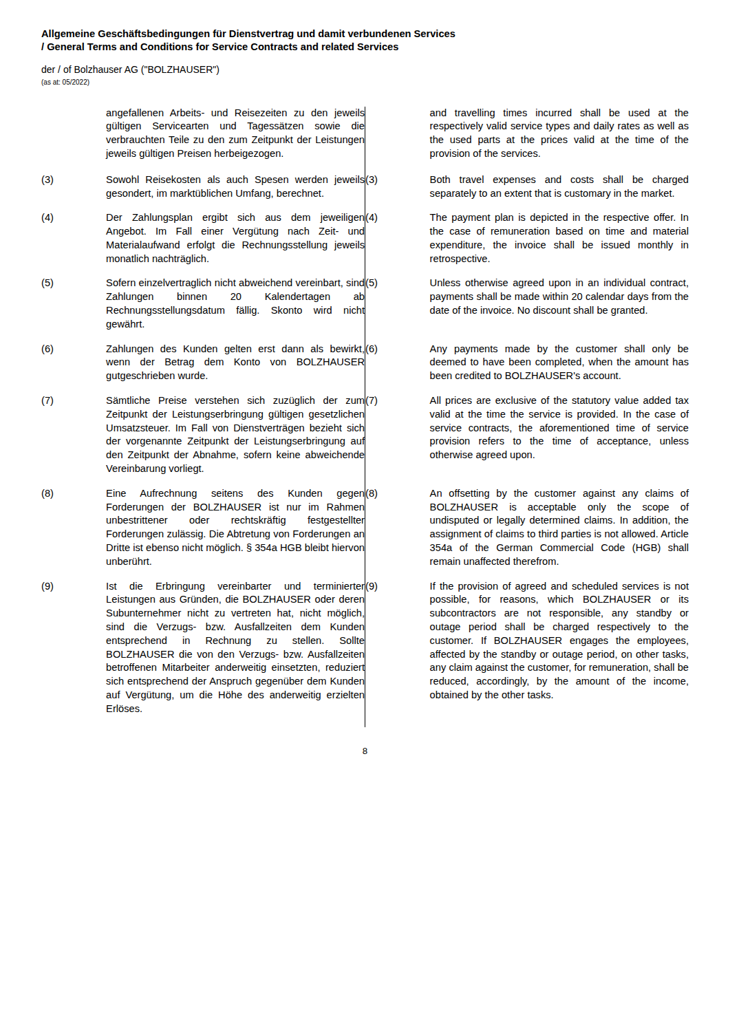Allgemeine Geschäftsbedingungen für Dienstvertrag und damit verbundenen Services
/ General Terms and Conditions for Service Contracts and related Services
der / of Bolzhauser AG ("BOLZHAUSER")
(as at: 05/2022)
| | angefallenen Arbeits- und Reisezeiten zu den jeweils gültigen Servicearten und Tagessätzen sowie die verbrauchten Teile zu den zum Zeitpunkt der Leistungen jeweils gültigen Preisen herbeigezogen. | | and travelling times incurred shall be used at the respectively valid service types and daily rates as well as the used parts at the prices valid at the time of the provision of the services. |
| (3) | Sowohl Reisekosten als auch Spesen werden jeweils gesondert, im marktüblichen Umfang, berechnet. | (3) | Both travel expenses and costs shall be charged separately to an extent that is customary in the market. |
| (4) | Der Zahlungsplan ergibt sich aus dem jeweiligen Angebot. Im Fall einer Vergütung nach Zeit- und Materialaufwand erfolgt die Rechnungsstellung jeweils monatlich nachträglich. | (4) | The payment plan is depicted in the respective offer. In the case of remuneration based on time and material expenditure, the invoice shall be issued monthly in retrospective. |
| (5) | Sofern einzelvertraglich nicht abweichend vereinbart, sind Zahlungen binnen 20 Kalendertagen ab Rechnungsstellungsdatum fällig. Skonto wird nicht gewährt. | (5) | Unless otherwise agreed upon in an individual contract, payments shall be made within 20 calendar days from the date of the invoice. No discount shall be granted. |
| (6) | Zahlungen des Kunden gelten erst dann als bewirkt, wenn der Betrag dem Konto von BOLZHAUSER gutgeschrieben wurde. | (6) | Any payments made by the customer shall only be deemed to have been completed, when the amount has been credited to BOLZHAUSER's account. |
| (7) | Sämtliche Preise verstehen sich zuzüglich der zum Zeitpunkt der Leistungserbringung gültigen gesetzlichen Umsatzsteuer. Im Fall von Dienstverträgen bezieht sich der vorgenannte Zeitpunkt der Leistungserbringung auf den Zeitpunkt der Abnahme, sofern keine abweichende Vereinbarung vorliegt. | (7) | All prices are exclusive of the statutory value added tax valid at the time the service is provided. In the case of service contracts, the aforementioned time of service provision refers to the time of acceptance, unless otherwise agreed upon. |
| (8) | Eine Aufrechnung seitens des Kunden gegen Forderungen der BOLZHAUSER ist nur im Rahmen unbestrittener oder rechtskräftig festgestellter Forderungen zulässig. Die Abtretung von Forderungen an Dritte ist ebenso nicht möglich. § 354a HGB bleibt hiervon unberührt. | (8) | An offsetting by the customer against any claims of BOLZHAUSER is acceptable only the scope of undisputed or legally determined claims. In addition, the assignment of claims to third parties is not allowed. Article 354a of the German Commercial Code (HGB) shall remain unaffected therefrom. |
| (9) | Ist die Erbringung vereinbarter und terminierter Leistungen aus Gründen, die BOLZHAUSER oder deren Subunternehmer nicht zu vertreten hat, nicht möglich, sind die Verzugs- bzw. Ausfallzeiten dem Kunden entsprechend in Rechnung zu stellen. Sollte BOLZHAUSER die von den Verzugs- bzw. Ausfallzeiten betroffenen Mitarbeiter anderweitig einsetzten, reduziert sich entsprechend der Anspruch gegenüber dem Kunden auf Vergütung, um die Höhe des anderweitig erzielten Erlöses. | (9) | If the provision of agreed and scheduled services is not possible, for reasons, which BOLZHAUSER or its subcontractors are not responsible, any standby or outage period shall be charged respectively to the customer. If BOLZHAUSER engages the employees, affected by the standby or outage period, on other tasks, any claim against the customer, for remuneration, shall be reduced, accordingly, by the amount of the income, obtained by the other tasks. |
8